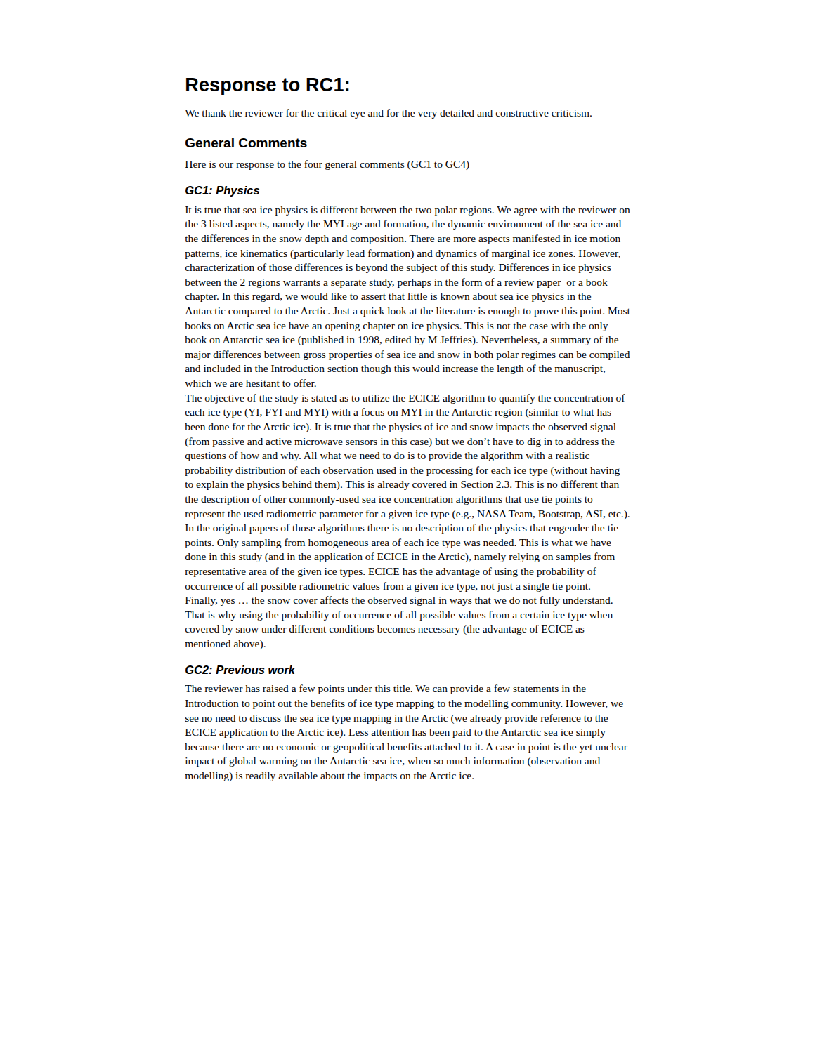Response to RC1:
We thank the reviewer for the critical eye and for the very detailed and constructive criticism.
General Comments
Here is our response to the four general comments (GC1 to GC4)
GC1: Physics
It is true that sea ice physics is different between the two polar regions. We agree with the reviewer on the 3 listed aspects, namely the MYI age and formation, the dynamic environment of the sea ice and the differences in the snow depth and composition. There are more aspects manifested in ice motion patterns, ice kinematics (particularly lead formation) and dynamics of marginal ice zones. However, characterization of those differences is beyond the subject of this study. Differences in ice physics between the 2 regions warrants a separate study, perhaps in the form of a review paper or a book chapter. In this regard, we would like to assert that little is known about sea ice physics in the Antarctic compared to the Arctic. Just a quick look at the literature is enough to prove this point. Most books on Arctic sea ice have an opening chapter on ice physics. This is not the case with the only book on Antarctic sea ice (published in 1998, edited by M Jeffries). Nevertheless, a summary of the major differences between gross properties of sea ice and snow in both polar regimes can be compiled and included in the Introduction section though this would increase the length of the manuscript, which we are hesitant to offer.
The objective of the study is stated as to utilize the ECICE algorithm to quantify the concentration of each ice type (YI, FYI and MYI) with a focus on MYI in the Antarctic region (similar to what has been done for the Arctic ice). It is true that the physics of ice and snow impacts the observed signal (from passive and active microwave sensors in this case) but we don’t have to dig in to address the questions of how and why. All what we need to do is to provide the algorithm with a realistic probability distribution of each observation used in the processing for each ice type (without having to explain the physics behind them). This is already covered in Section 2.3. This is no different than the description of other commonly-used sea ice concentration algorithms that use tie points to represent the used radiometric parameter for a given ice type (e.g., NASA Team, Bootstrap, ASI, etc.). In the original papers of those algorithms there is no description of the physics that engender the tie points. Only sampling from homogeneous area of each ice type was needed. This is what we have done in this study (and in the application of ECICE in the Arctic), namely relying on samples from representative area of the given ice types. ECICE has the advantage of using the probability of occurrence of all possible radiometric values from a given ice type, not just a single tie point.
Finally, yes … the snow cover affects the observed signal in ways that we do not fully understand. That is why using the probability of occurrence of all possible values from a certain ice type when covered by snow under different conditions becomes necessary (the advantage of ECICE as mentioned above).
GC2: Previous work
The reviewer has raised a few points under this title. We can provide a few statements in the Introduction to point out the benefits of ice type mapping to the modelling community. However, we see no need to discuss the sea ice type mapping in the Arctic (we already provide reference to the ECICE application to the Arctic ice). Less attention has been paid to the Antarctic sea ice simply because there are no economic or geopolitical benefits attached to it. A case in point is the yet unclear impact of global warming on the Antarctic sea ice, when so much information (observation and modelling) is readily available about the impacts on the Arctic ice.